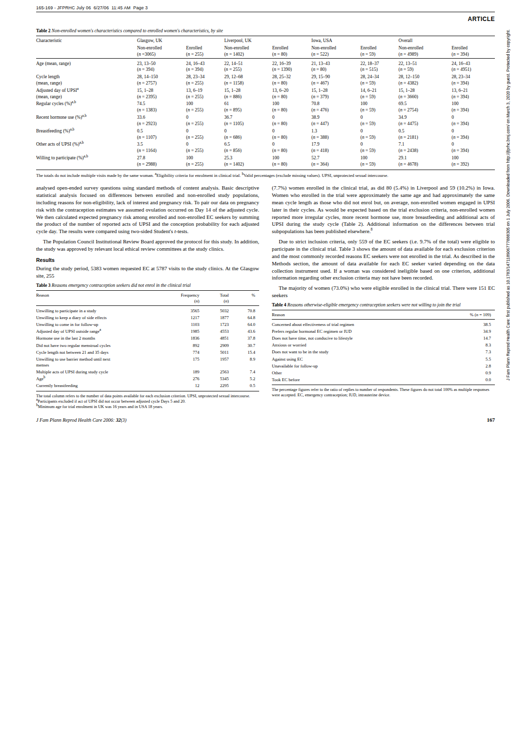165-169 - JFPRHC July 06 6/27/06 11:45 AM Page 3
J Fam Plann Reprod Health Care: first published as 10.1783/147118906777888305 on 1 July 2006. Downloaded from http://jfprhc.bmj.com/ on March 3, 2020 by guest. Protected by copyright.
ARTICLE
Table 2 Non-enrolled women's characteristics compared to enrolled women's characteristics, by site
| Characteristic | Glasgow, UK | Liverpool, UK | Iowa, USA | Overall |
| --- | --- | --- | --- | --- |
| | Non-enrolled ( n =3065) | Enrolled ( n = 255) | Non-enrolled ( n = 1402) | Enrolled ( n = 80) | Non-enrolled ( n = 522) | Enrolled ( n = 59) | Non-enrolled ( n = 4989) | Enrolled ( n = 394) |
| Age (mean, range) | 23, 13–50 ( n = 394) | 24, 16–43 ( n = 394) | 22, 14–51 ( n = 255) | 22, 16–39 ( n = 1390) | 21, 13–43 ( n = 80) | 22, 18–37 ( n = 515) | 22, 13–51 ( n = 59) | 24, 16–43 ( n = 4951) |
| Cycle length (mean, range) | 28, 14–150 ( n = 2757) | 28, 23–34 ( n = 255) | 29, 12–68 ( n = 1158) | 28, 25–32 ( n = 80) | 29, 15–90 ( n = 467) | 28, 24–34 ( n = 59) | 28, 12–150 ( n = 4382) | 28, 23–34 ( n = 394) |
| Adjusted day of UPSI a (mean, range) | 15, 1–28 ( n = 2395) | 13, 6–19 ( n = 255) | 15, 1–28 ( n = 886) | 13, 6–20 ( n = 80) | 15, 1–28 ( n = 379) | 14, 6–21 ( n = 59) | 15, 1–28 ( n = 3660) | 13, 6–21 ( n = 394) |
| Regular cycles (%) a,b | 74.5 ( n = 1383) | 100 ( n = 255) | 61 ( n = 895) | 100 ( n = 80) | 70.8 ( n = 476) | 100 ( n = 59) | 69.5 ( n = 2754) | 100 ( n = 394) |
| Recent hormone use (%) a,b | 33.6 ( n = 2923) | 0 ( n = 255) | 36.7 ( n = 1105) | 0 ( n = 80) | 38.9 ( n = 447) | 0 ( n = 59) | 34.9 ( n = 4475) | 0 ( n = 394) |
| Breastfeeding (%) a,b | 0.5 ( n = 1107) | 0 ( n = 255) | 0 ( n = 686) | 0 ( n = 80) | 1.3 ( n = 388) | 0 ( n = 59) | 0.5 ( n = 2181) | 0 ( n = 394) |
| Other acts of UPSI (%) a,b | 3.5 ( n = 1164) | 0 ( n = 255) | 6.5 ( n = 856) | 0 ( n = 80) | 17.9 ( n = 418) | 0 ( n = 59) | 7.1 ( n = 2438) | 0 ( n = 394) |
| Willing to participate (%) a,b | 27.8 ( n = 2988) | 100 ( n = 255) | 25.3 ( n = 1402) | 100 ( n = 80) | 52.7 ( n = 364) | 100 ( n = 59) | 29.1 ( n = 4678) | 100 ( n = 392) |
The totals do not include multiple visits made by the same woman. aEligibility criteria for enrolment in clinical trial. bValid percentages (exclude missing values). UPSI, unprotected sexual intercourse.
analysed open-ended survey questions using standard methods of content analysis. Basic descriptive statistical analysis focused on differences between enrolled and non-enrolled study populations, including reasons for non-eligibility, lack of interest and pregnancy risk. To pair our data on pregnancy risk with the contraception estimates we assumed ovulation occurred on Day 14 of the adjusted cycle. We then calculated expected pregnancy risk among enrolled and non-enrolled EC seekers by summing the product of the number of reported acts of UPSI and the conception probability for each adjusted cycle day. The results were compared using two-sided Student's t-tests.
The Population Council Institutional Review Board approved the protocol for this study. In addition, the study was approved by relevant local ethical review committees at the study clinics.
Results
During the study period, 5383 women requested EC at 5787 visits to the study clinics. At the Glasgow site, 255
Table 3 Reasons emergency contraception seekers did not enrol in the clinical trial
| Reason | Frequency ( n ) | Total ( n ) | % |
| --- | --- | --- | --- |
| Unwilling to participate in a study | 3565 | 5032 | 70.8 |
| Unwilling to keep a diary of side effects | 1217 | 1877 | 64.8 |
| Unwilling to come in for follow-up | 1103 | 1723 | 64.0 |
| Adjusted day of UPSI outside range a | 1985 | 4553 | 43.6 |
| Hormone use in the last 2 months | 1836 | 4851 | 37.8 |
| Did not have two regular menstrual cycles | 892 | 2909 | 30.7 |
| Cycle length not between 21 and 35 days | 774 | 5011 | 15.4 |
| Unwilling to use barrier method until next menses | 175 | 1957 | 8.9 |
| Multiple acts of UPSI during study cycle | 189 | 2563 | 7.4 |
| Age b | 276 | 5345 | 5.2 |
| Currently breastfeeding | 12 | 2295 | 0.5 |
The total column refers to the number of data points available for each exclusion criterion. UPSI, unprotected sexual intercourse.
aParticipants excluded if act of UPSI did not occur between adjusted cycle Days 5 and 20.
bMinimum age for trial enrolment in UK was 16 years and in USA 18 years.
(7.7%) women enrolled in the clinical trial, as did 80 (5.4%) in Liverpool and 59 (10.2%) in Iowa. Women who enrolled in the trial were approximately the same age and had approximately the same mean cycle length as those who did not enrol but, on average, non-enrolled women engaged in UPSI later in their cycles. As would be expected based on the trial exclusion criteria, non-enrolled women reported more irregular cycles, more recent hormone use, more breastfeeding and additional acts of UPSI during the study cycle (Table 2). Additional information on the differences between trial subpopulations has been published elsewhere.8
Due to strict inclusion criteria, only 559 of the EC seekers (i.e. 9.7% of the total) were eligible to participate in the clinical trial. Table 3 shows the amount of data available for each exclusion criterion and the most commonly recorded reasons EC seekers were not enrolled in the trial. As described in the Methods section, the amount of data available for each EC seeker varied depending on the data collection instrument used. If a woman was considered ineligible based on one criterion, additional information regarding other exclusion criteria may not have been recorded.
The majority of women (73.0%) who were eligible enrolled in the clinical trial. There were 151 EC seekers
Table 4 Reasons otherwise-eligible emergency contraception seekers were not willing to join the trial
| Reason | % ( n = 109) |
| --- | --- |
| Concerned about effectiveness of trial regimen | 38.5 |
| Prefers regular hormonal EC regimen or IUD | 34.9 |
| Does not have time, not conducive to lifestyle | 14.7 |
| Anxious or worried | 8.3 |
| Does not want to be in the study | 7.3 |
| Against using EC | 5.5 |
| Unavailable for follow-up | 2.8 |
| Other | 0.9 |
| Took EC before | 0.0 |
The percentage figures refer to the ratio of replies to number of respondents. These figures do not total 100% as multiple responses were accepted. EC, emergency contraception; IUD, intrauterine device.
J Fam Plann Reprod Health Care 2006: 32(3)
167